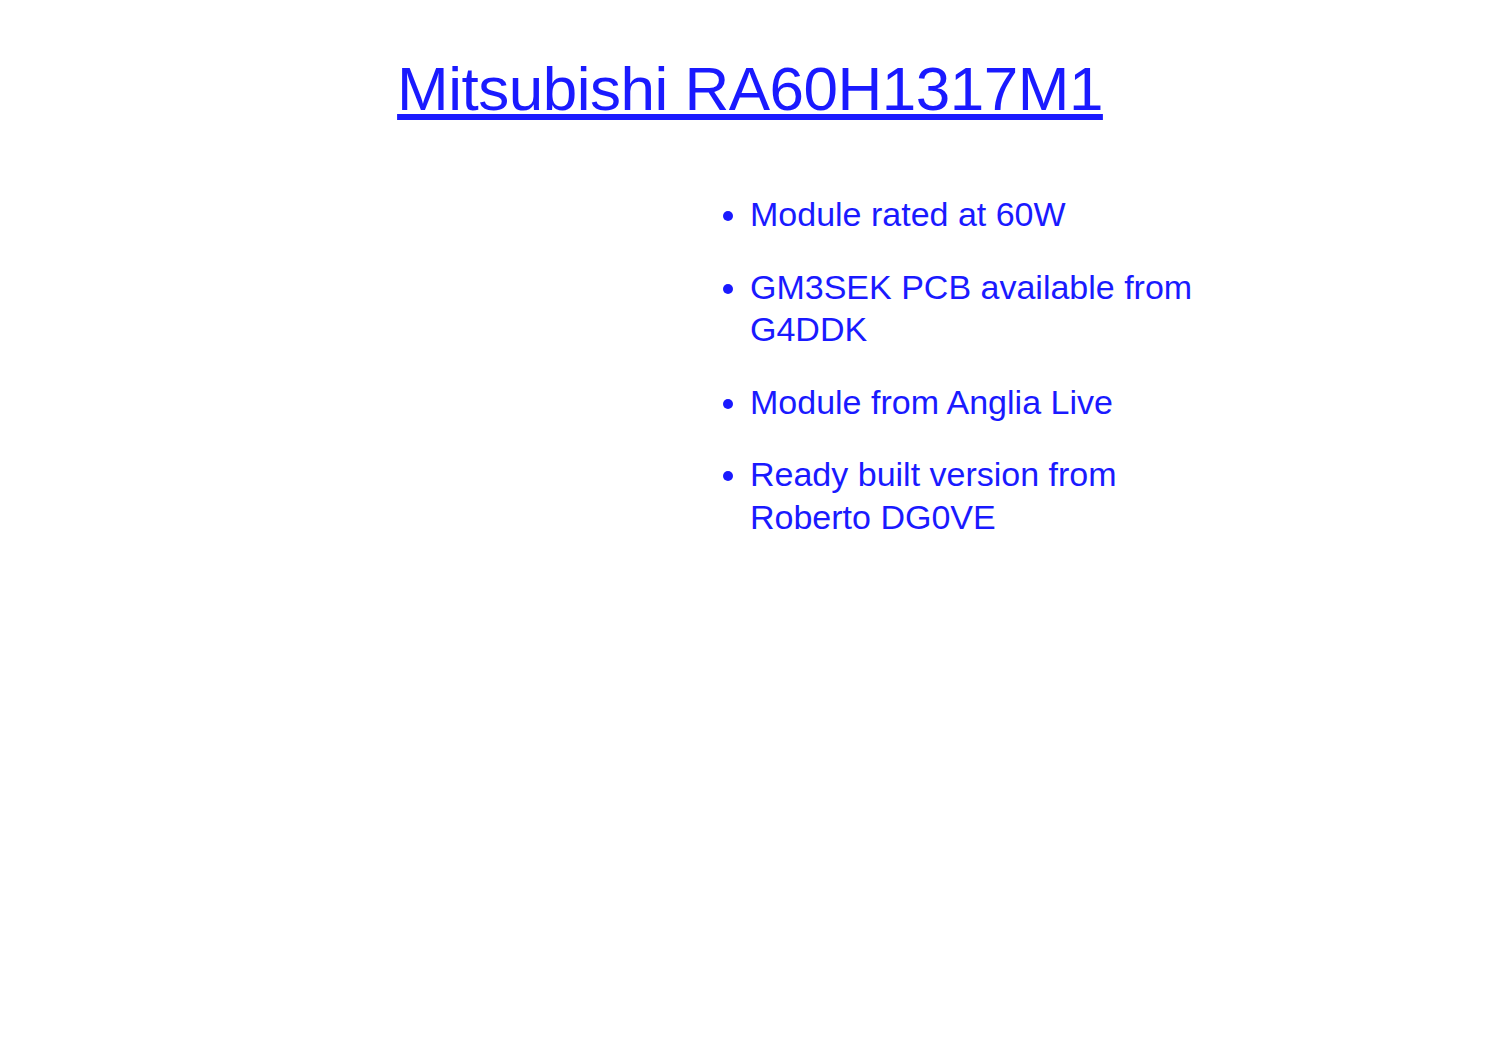Mitsubishi RA60H1317M1
Module rated at 60W
GM3SEK PCB available from G4DDK
Module from Anglia Live
Ready built version from Roberto DG0VE